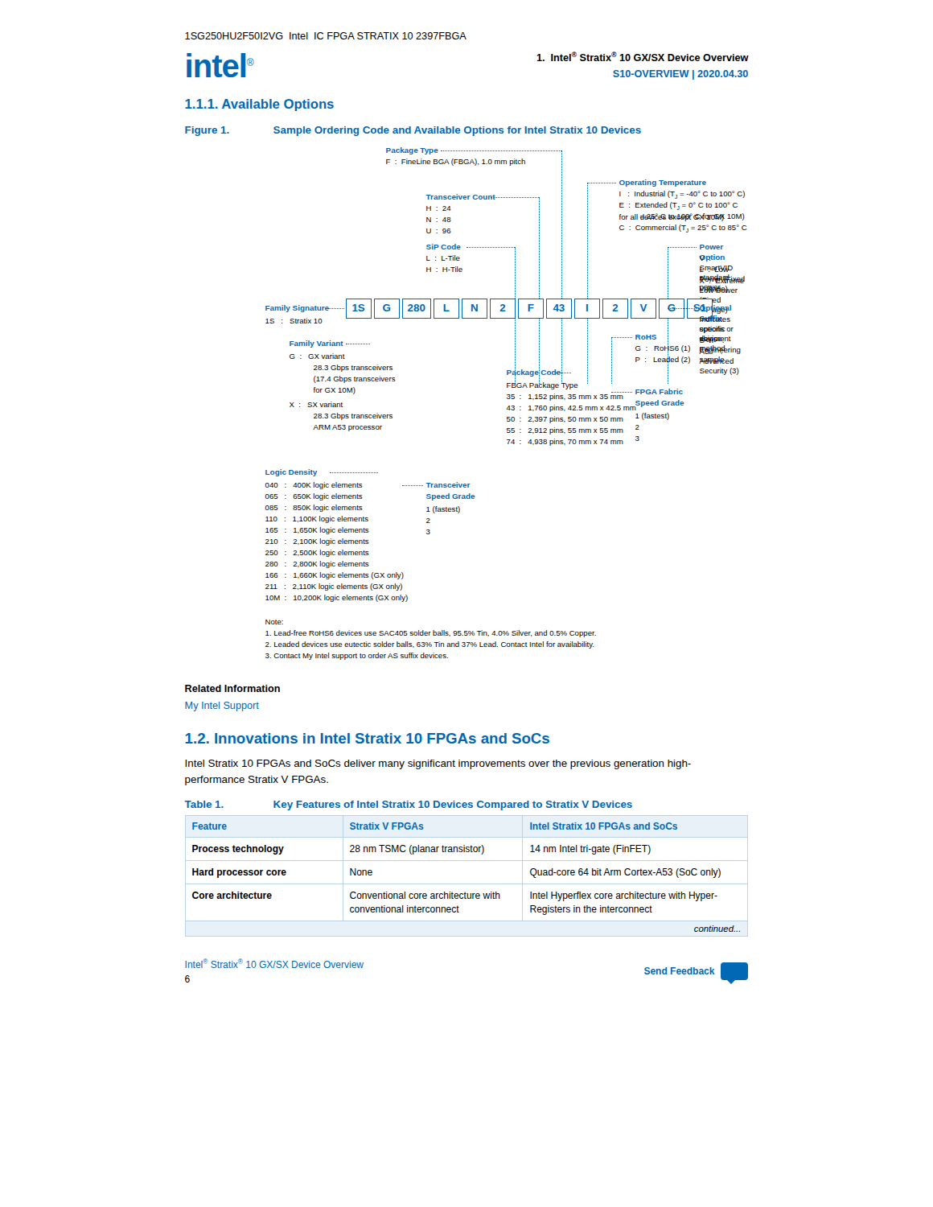1SG250HU2F50I2VG Intel IC FPGA STRATIX 10 2397FBGA
intel®
1. Intel® Stratix® 10 GX/SX Device Overview
S10-OVERVIEW | 2020.04.30
1.1.1. Available Options
Figure 1. Sample Ordering Code and Available Options for Intel Stratix 10 Devices
Package Type
F : FineLine BGA (FBGA), 1.0 mm pitch
Operating Temperature
I : Industrial (TJ = -40° C to 100° C)
E : Extended (TJ = 0° C to 100° C for all devices except GX 10M)
= 25° C to 100° C for GX 10M)
C : Commercial (TJ = 25° C to 85° C
Transceiver Count
H : 24
N : 48
U : 96
SiP Code
L : L-Tile
H : H-Tile
Power Option
V : SmartVID standard power
L : Low Power (Fixed Voltage)
X : Extreme Low Power (Fixed Voltage)
Family Signature
1S : Stratix 10
1S
G
280
L
N
2
F
43
I
2
V
G
S1
Optional Suffix
Indicates specific device
options or shipment method
S<n> : Engineering sample
AS : Advanced Security (3)
RoHS
G : RoHS6 (1)
P : Leaded (2)
Family Variant
G : GX variant
28.3 Gbps transceivers
(17.4 Gbps transceivers
for GX 10M)
X : SX variant
28.3 Gbps transceivers
ARM A53 processor
Package Code
FBGA Package Type
35 : 1,152 pins, 35 mm x 35 mm
43 : 1,760 pins, 42.5 mm x 42.5 mm
50 : 2,397 pins, 50 mm x 50 mm
55 : 2,912 pins, 55 mm x 55 mm
74 : 4,938 pins, 70 mm x 74 mm
FPGA Fabric
Speed Grade
1 (fastest)
2
3
Logic Density
040 : 400K logic elements
065 : 650K logic elements
085 : 850K logic elements
110 : 1,100K logic elements
165 : 1,650K logic elements
210 : 2,100K logic elements
250 : 2,500K logic elements
280 : 2,800K logic elements
166 : 1,660K logic elements (GX only)
211 : 2,110K logic elements (GX only)
10M : 10,200K logic elements (GX only)
Transceiver
Speed Grade
1 (fastest)
2
3
Note:
1. Lead-free RoHS6 devices use SAC405 solder balls, 95.5% Tin, 4.0% Silver, and 0.5% Copper.
2. Leaded devices use eutectic solder balls, 63% Tin and 37% Lead. Contact Intel for availability.
3. Contact My Intel support to order AS suffix devices.
Related Information
My Intel Support
1.2. Innovations in Intel Stratix 10 FPGAs and SoCs
Intel Stratix 10 FPGAs and SoCs deliver many significant improvements over the previous generation high-performance Stratix V FPGAs.
Table 1. Key Features of Intel Stratix 10 Devices Compared to Stratix V Devices
| Feature | Stratix V FPGAs | Intel Stratix 10 FPGAs and SoCs |
| --- | --- | --- |
| Process technology | 28 nm TSMC (planar transistor) | 14 nm Intel tri-gate (FinFET) |
| Hard processor core | None | Quad-core 64 bit Arm Cortex-A53 (SoC only) |
| Core architecture | Conventional core architecture with conventional interconnect | Intel Hyperflex core architecture with Hyper-Registers in the interconnect |
continued...
Intel® Stratix® 10 GX/SX Device Overview
6
Send Feedback